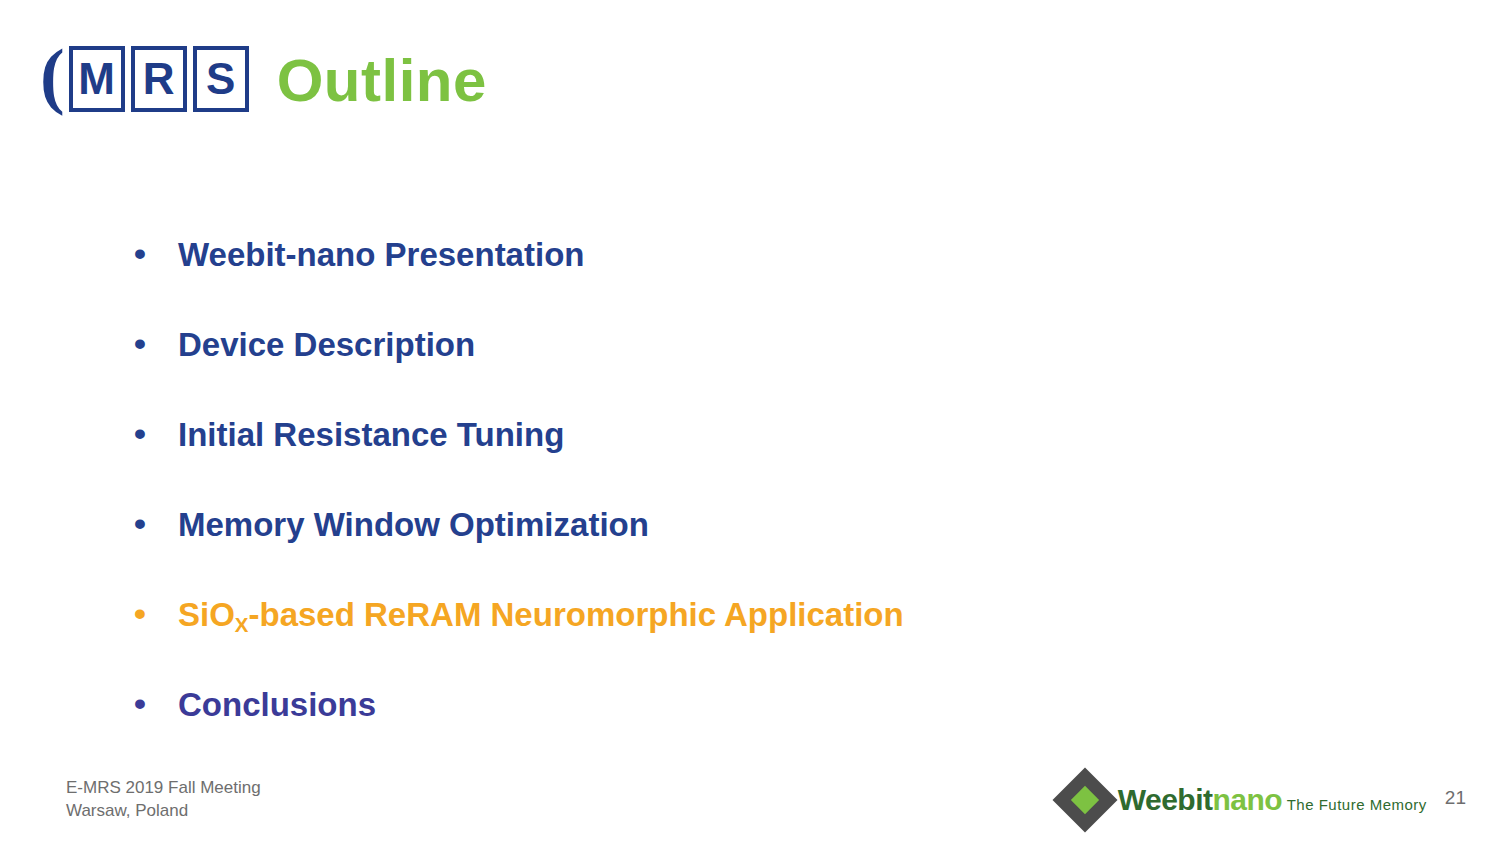( MRS
Outline
Weebit-nano Presentation
Device Description
Initial Resistance Tuning
Memory Window Optimization
SiOX-based ReRAM Neuromorphic Application
Conclusions
E-MRS 2019 Fall Meeting
Warsaw, Poland
Weebitnano The Future Memory
21